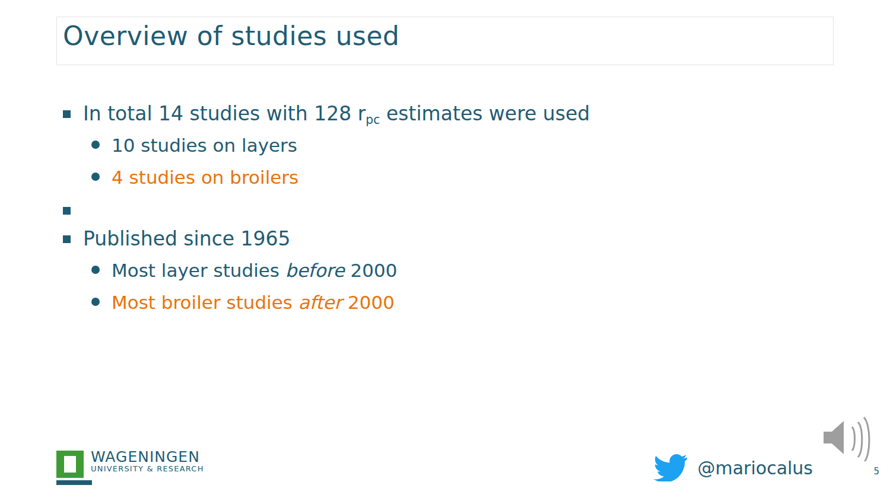Overview of studies used
In total 14 studies with 128 rpc estimates were used
10 studies on layers
4 studies on broilers
Published since 1965
Most layer studies before 2000
Most broiler studies after 2000
WAGENINGEN
UNIVERSITY & RESEARCH
@mariocalus
5